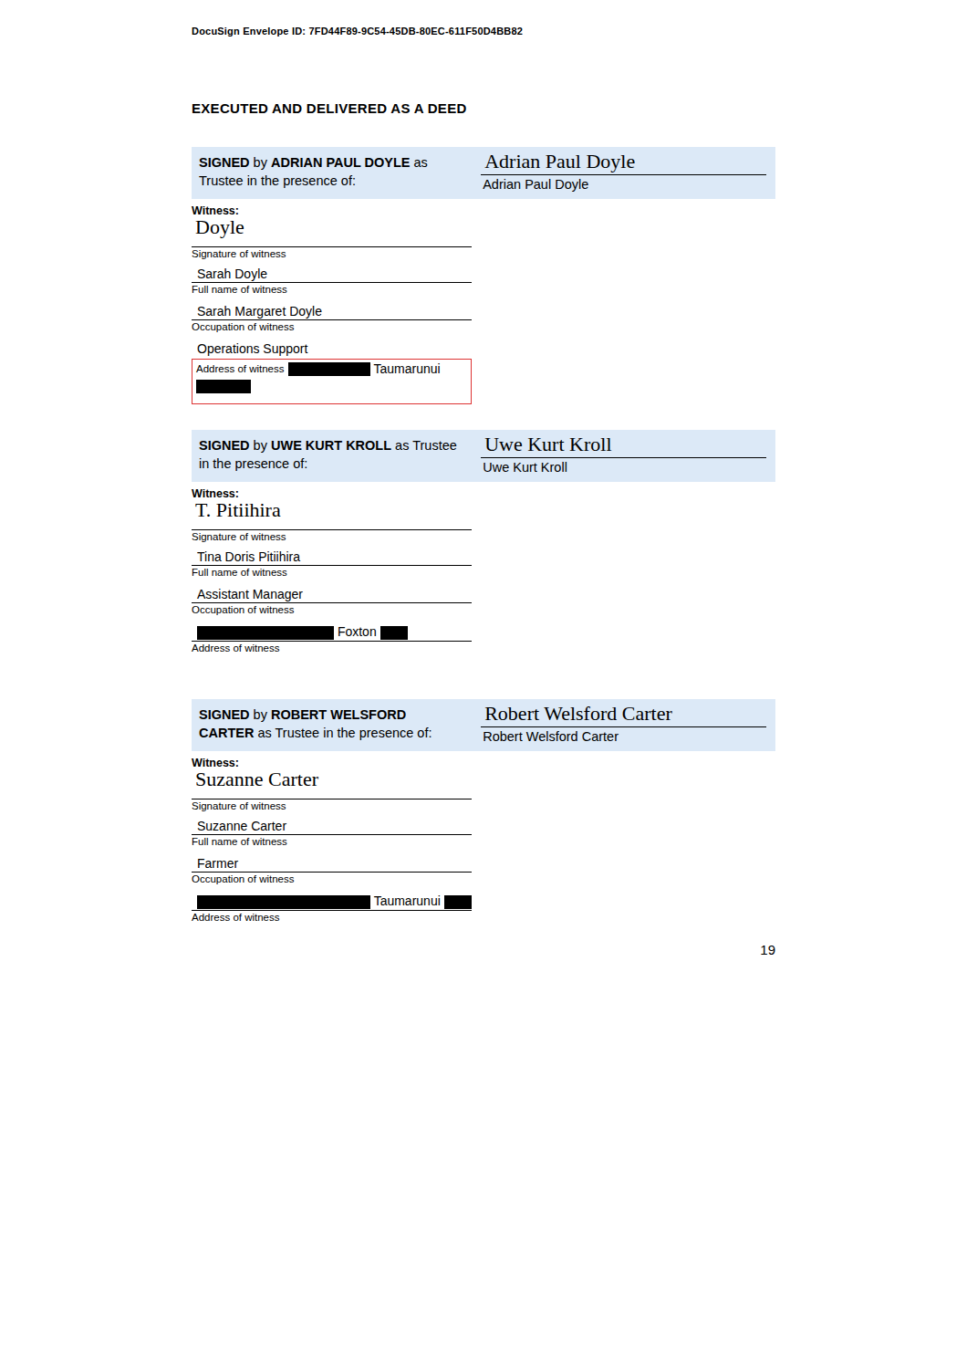DocuSign Envelope ID: 7FD44F89-9C54-45DB-80EC-611F50D4BB82
EXECUTED AND DELIVERED AS A DEED
SIGNED by ADRIAN PAUL DOYLE as Trustee in the presence of:
Adrian Paul Doyle
Adrian Paul Doyle
Witness:
Doyle
Signature of witness
Sarah Doyle
Full name of witness
Sarah Margaret Doyle
Occupation of witness
Operations Support
Address of witness Taumarunui
SIGNED by UWE KURT KROLL as Trustee in the presence of:
Uwe Kurt Kroll
Uwe Kurt Kroll
Witness:
T. Pitiihira
Signature of witness
Tina Doris Pitiihira
Full name of witness
Assistant Manager
Occupation of witness
Foxton
Address of witness
SIGNED by ROBERT WELSFORD CARTER as Trustee in the presence of:
Robert Welsford Carter
Robert Welsford Carter
Witness:
Suzanne Carter
Signature of witness
Suzanne Carter
Full name of witness
Farmer
Occupation of witness
Taumarunui
Address of witness
19